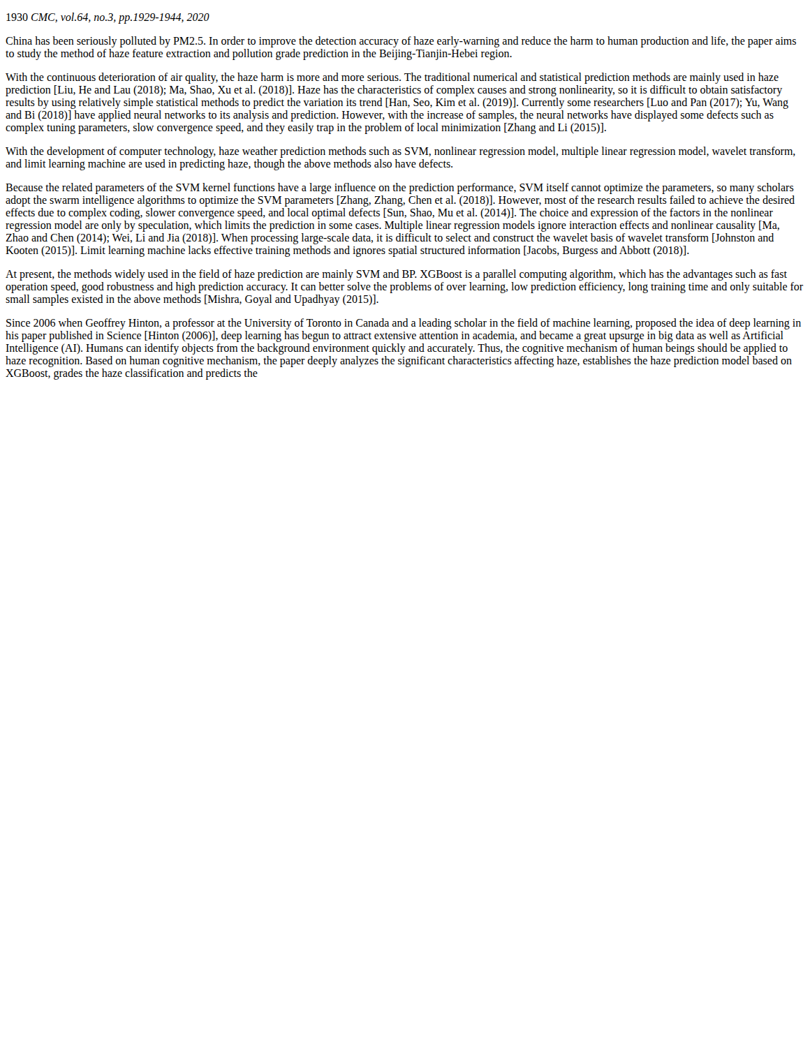1930 CMC, vol.64, no.3, pp.1929-1944, 2020
China has been seriously polluted by PM2.5. In order to improve the detection accuracy of haze early-warning and reduce the harm to human production and life, the paper aims to study the method of haze feature extraction and pollution grade prediction in the Beijing-Tianjin-Hebei region.
With the continuous deterioration of air quality, the haze harm is more and more serious. The traditional numerical and statistical prediction methods are mainly used in haze prediction [Liu, He and Lau (2018); Ma, Shao, Xu et al. (2018)]. Haze has the characteristics of complex causes and strong nonlinearity, so it is difficult to obtain satisfactory results by using relatively simple statistical methods to predict the variation its trend [Han, Seo, Kim et al. (2019)]. Currently some researchers [Luo and Pan (2017); Yu, Wang and Bi (2018)] have applied neural networks to its analysis and prediction. However, with the increase of samples, the neural networks have displayed some defects such as complex tuning parameters, slow convergence speed, and they easily trap in the problem of local minimization [Zhang and Li (2015)].
With the development of computer technology, haze weather prediction methods such as SVM, nonlinear regression model, multiple linear regression model, wavelet transform, and limit learning machine are used in predicting haze, though the above methods also have defects.
Because the related parameters of the SVM kernel functions have a large influence on the prediction performance, SVM itself cannot optimize the parameters, so many scholars adopt the swarm intelligence algorithms to optimize the SVM parameters [Zhang, Zhang, Chen et al. (2018)]. However, most of the research results failed to achieve the desired effects due to complex coding, slower convergence speed, and local optimal defects [Sun, Shao, Mu et al. (2014)]. The choice and expression of the factors in the nonlinear regression model are only by speculation, which limits the prediction in some cases. Multiple linear regression models ignore interaction effects and nonlinear causality [Ma, Zhao and Chen (2014); Wei, Li and Jia (2018)]. When processing large-scale data, it is difficult to select and construct the wavelet basis of wavelet transform [Johnston and Kooten (2015)]. Limit learning machine lacks effective training methods and ignores spatial structured information [Jacobs, Burgess and Abbott (2018)].
At present, the methods widely used in the field of haze prediction are mainly SVM and BP. XGBoost is a parallel computing algorithm, which has the advantages such as fast operation speed, good robustness and high prediction accuracy. It can better solve the problems of over learning, low prediction efficiency, long training time and only suitable for small samples existed in the above methods [Mishra, Goyal and Upadhyay (2015)].
Since 2006 when Geoffrey Hinton, a professor at the University of Toronto in Canada and a leading scholar in the field of machine learning, proposed the idea of deep learning in his paper published in Science [Hinton (2006)], deep learning has begun to attract extensive attention in academia, and became a great upsurge in big data as well as Artificial Intelligence (AI). Humans can identify objects from the background environment quickly and accurately. Thus, the cognitive mechanism of human beings should be applied to haze recognition. Based on human cognitive mechanism, the paper deeply analyzes the significant characteristics affecting haze, establishes the haze prediction model based on XGBoost, grades the haze classification and predicts the